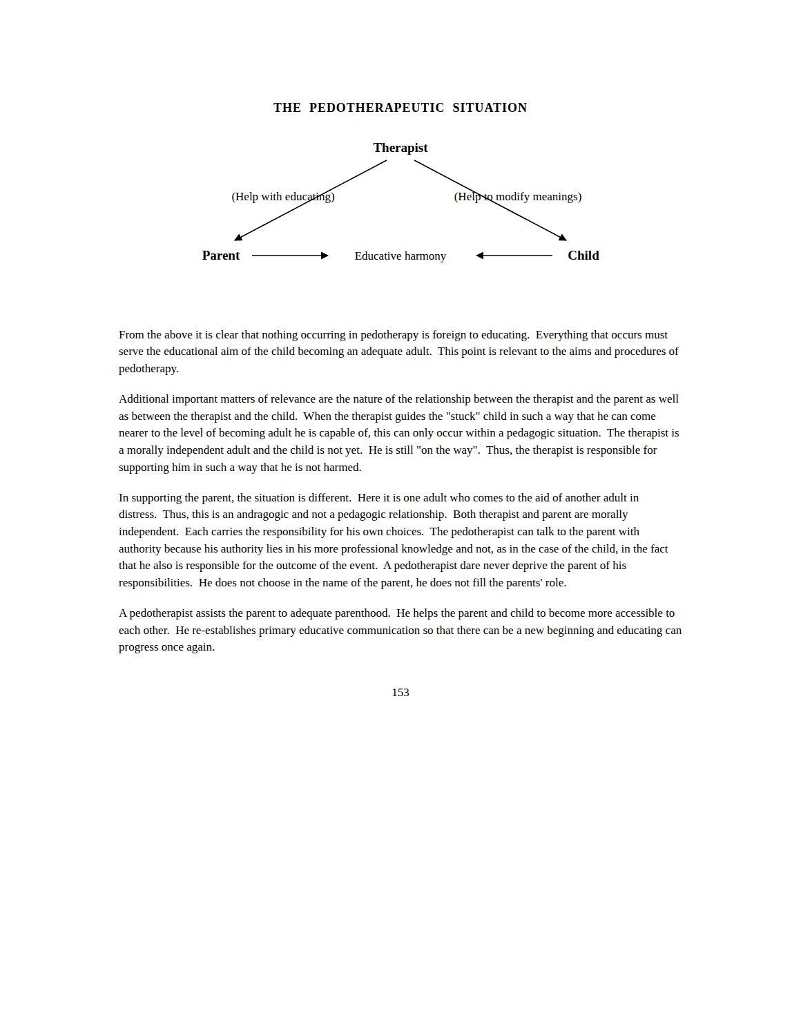THE PEDOTHERAPEUTIC SITUATION
Therapist (Help with educating) (Help to modify meanings) Parent Educative harmony Child
From the above it is clear that nothing occurring in pedotherapy is foreign to educating. Everything that occurs must serve the educational aim of the child becoming an adequate adult. This point is relevant to the aims and procedures of pedotherapy.
Additional important matters of relevance are the nature of the relationship between the therapist and the parent as well as between the therapist and the child. When the therapist guides the "stuck" child in such a way that he can come nearer to the level of becoming adult he is capable of, this can only occur within a pedagogic situation. The therapist is a morally independent adult and the child is not yet. He is still "on the way". Thus, the therapist is responsible for supporting him in such a way that he is not harmed.
In supporting the parent, the situation is different. Here it is one adult who comes to the aid of another adult in distress. Thus, this is an andragogic and not a pedagogic relationship. Both therapist and parent are morally independent. Each carries the responsibility for his own choices. The pedotherapist can talk to the parent with authority because his authority lies in his more professional knowledge and not, as in the case of the child, in the fact that he also is responsible for the outcome of the event. A pedotherapist dare never deprive the parent of his responsibilities. He does not choose in the name of the parent, he does not fill the parents' role.
A pedotherapist assists the parent to adequate parenthood. He helps the parent and child to become more accessible to each other. He re-establishes primary educative communication so that there can be a new beginning and educating can progress once again.
153